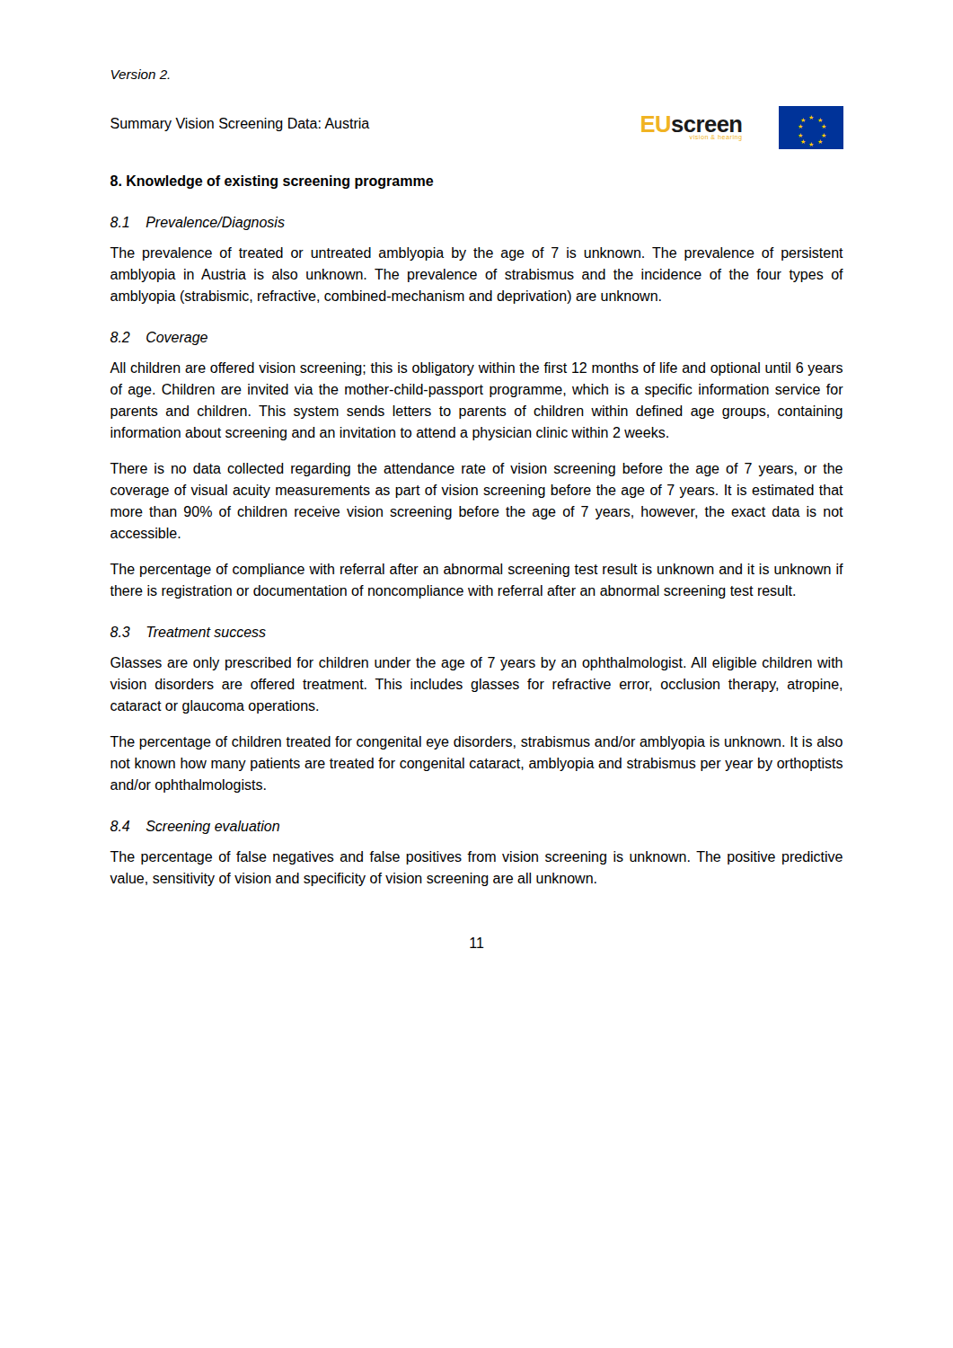Version 2.
Summary Vision Screening Data: Austria
EU screen vision & hearing
★ ★ ★ ★ ★ ★ ★ ★ ★ ★
8. Knowledge of existing screening programme
8.1 Prevalence/Diagnosis
The prevalence of treated or untreated amblyopia by the age of 7 is unknown. The prevalence of persistent amblyopia in Austria is also unknown. The prevalence of strabismus and the incidence of the four types of amblyopia (strabismic, refractive, combined-mechanism and deprivation) are unknown.
8.2 Coverage
All children are offered vision screening; this is obligatory within the first 12 months of life and optional until 6 years of age. Children are invited via the mother-child-passport programme, which is a specific information service for parents and children. This system sends letters to parents of children within defined age groups, containing information about screening and an invitation to attend a physician clinic within 2 weeks.
There is no data collected regarding the attendance rate of vision screening before the age of 7 years, or the coverage of visual acuity measurements as part of vision screening before the age of 7 years. It is estimated that more than 90% of children receive vision screening before the age of 7 years, however, the exact data is not accessible.
The percentage of compliance with referral after an abnormal screening test result is unknown and it is unknown if there is registration or documentation of noncompliance with referral after an abnormal screening test result.
8.3 Treatment success
Glasses are only prescribed for children under the age of 7 years by an ophthalmologist. All eligible children with vision disorders are offered treatment. This includes glasses for refractive error, occlusion therapy, atropine, cataract or glaucoma operations.
The percentage of children treated for congenital eye disorders, strabismus and/or amblyopia is unknown. It is also not known how many patients are treated for congenital cataract, amblyopia and strabismus per year by orthoptists and/or ophthalmologists.
8.4 Screening evaluation
The percentage of false negatives and false positives from vision screening is unknown. The positive predictive value, sensitivity of vision and specificity of vision screening are all unknown.
11